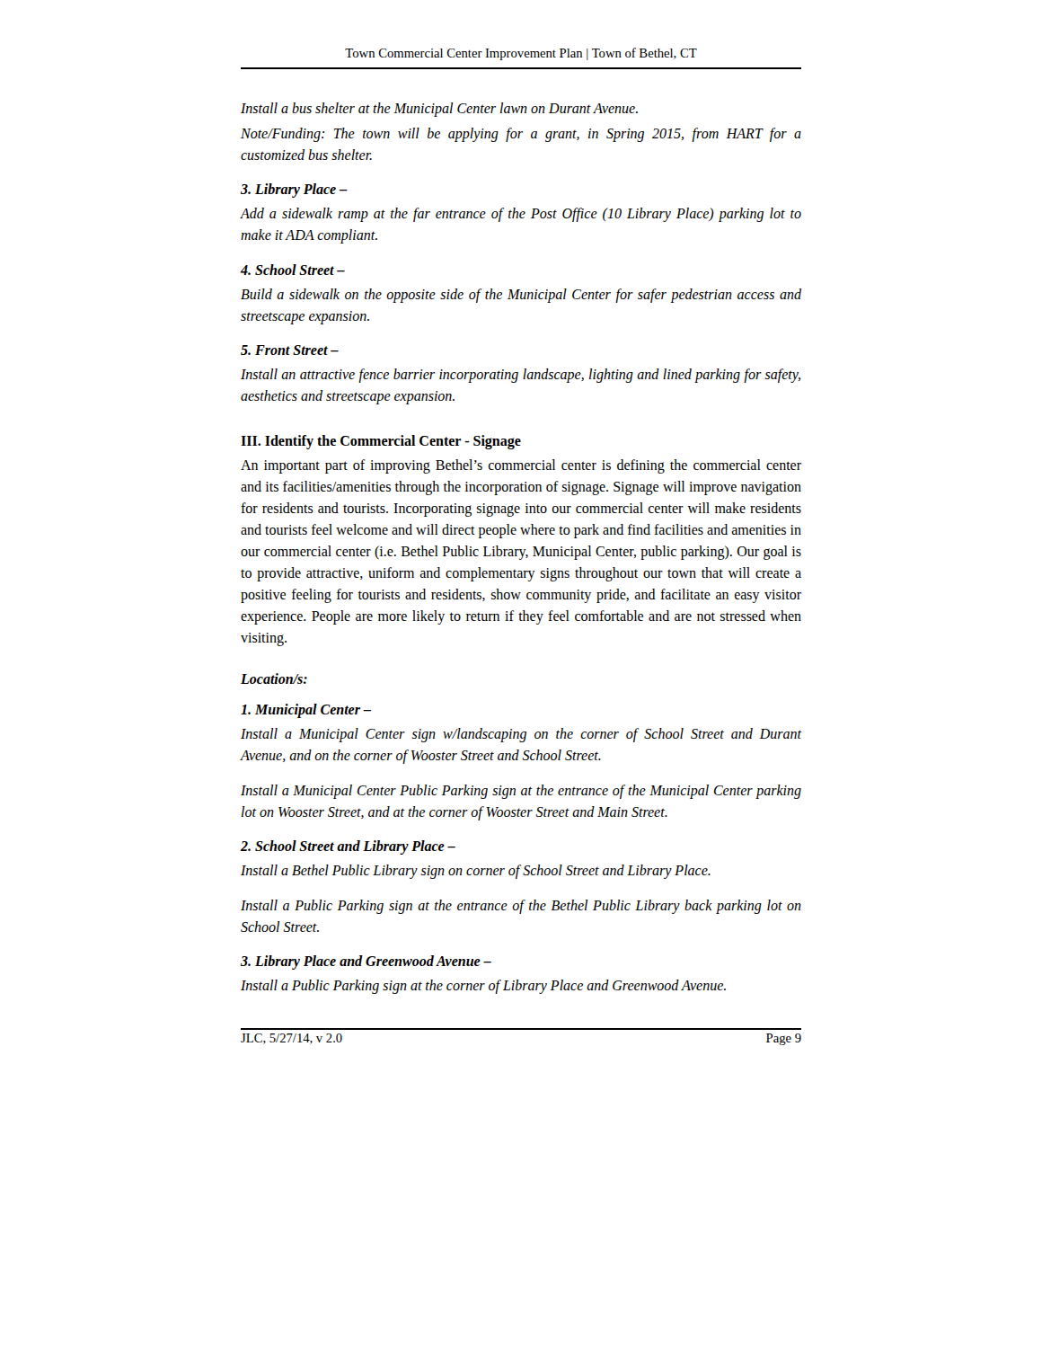Town Commercial Center Improvement Plan | Town of Bethel, CT
Install a bus shelter at the Municipal Center lawn on Durant Avenue.
Note/Funding: The town will be applying for a grant, in Spring 2015, from HART for a customized bus shelter.
3. Library Place –
Add a sidewalk ramp at the far entrance of the Post Office (10 Library Place) parking lot to make it ADA compliant.
4. School Street –
Build a sidewalk on the opposite side of the Municipal Center for safer pedestrian access and streetscape expansion.
5. Front Street –
Install an attractive fence barrier incorporating landscape, lighting and lined parking for safety, aesthetics and streetscape expansion.
III. Identify the Commercial Center - Signage
An important part of improving Bethel’s commercial center is defining the commercial center and its facilities/amenities through the incorporation of signage. Signage will improve navigation for residents and tourists. Incorporating signage into our commercial center will make residents and tourists feel welcome and will direct people where to park and find facilities and amenities in our commercial center (i.e. Bethel Public Library, Municipal Center, public parking). Our goal is to provide attractive, uniform and complementary signs throughout our town that will create a positive feeling for tourists and residents, show community pride, and facilitate an easy visitor experience. People are more likely to return if they feel comfortable and are not stressed when visiting.
Location/s:
1. Municipal Center –
Install a Municipal Center sign w/landscaping on the corner of School Street and Durant Avenue, and on the corner of Wooster Street and School Street.
Install a Municipal Center Public Parking sign at the entrance of the Municipal Center parking lot on Wooster Street, and at the corner of Wooster Street and Main Street.
2. School Street and Library Place –
Install a Bethel Public Library sign on corner of School Street and Library Place.
Install a Public Parking sign at the entrance of the Bethel Public Library back parking lot on School Street.
3. Library Place and Greenwood Avenue –
Install a Public Parking sign at the corner of Library Place and Greenwood Avenue.
JLC, 5/27/14, v 2.0 Page 9